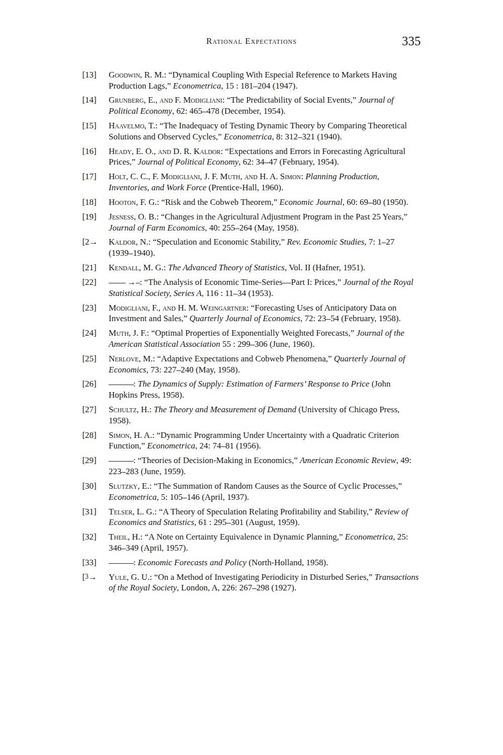Rational Expectations 335
[13] Goodwin, R. M.: “Dynamical Coupling With Especial Reference to Markets Having Production Lags,” Econometrica, 15 : 181–204 (1947).
[14] Grunberg, E., and F. Modigliani: “The Predictability of Social Events,” Journal of Political Economy, 62: 465–478 (December, 1954).
[15] Haavelmo, T.: “The Inadequacy of Testing Dynamic Theory by Comparing Theoretical Solutions and Observed Cycles,” Econometrica, 8: 312–321 (1940).
[16] Heady, E. O., and D. R. Kaldor: “Expectations and Errors in Forecasting Agricultural Prices,” Journal of Political Economy, 62: 34–47 (February, 1954).
[17] Holt, C. C., F. Modigliani, J. F. Muth, and H. A. Simon: Planning Production, Inventories, and Work Force (Prentice-Hall, 1960).
[18] Hooton, F. G.: “Risk and the Cobweb Theorem,” Economic Journal, 60: 69–80 (1950).
[19] Jesness, O. B.: “Changes in the Agricultural Adjustment Program in the Past 25 Years,” Journal of Farm Economics, 40: 255–264 (May, 1958).
[2→Kaldor, N.: “Speculation and Economic Stability,” Rev. Economic Studies, 7: 1–27 (1939–1940).
[21] Kendall, M. G.: The Advanced Theory of Statistics, Vol. II (Hafner, 1951).
[22]—— →–: “The Analysis of Economic Time-Series—Part I: Prices,” Journal of the Royal Statistical Society, Series A, 116 : 11–34 (1953).
[23] Modigliani, F., and H. M. Weingartner: “Forecasting Uses of Anticipatory Data on Investment and Sales,” Quarterly Journal of Economics, 72: 23–54 (February, 1958).
[24] Muth, J. F.: “Optimal Properties of Exponentially Weighted Forecasts,” Journal of the American Statistical Association 55 : 299–306 (June, 1960).
[25] Nerlove, M.: “Adaptive Expectations and Cobweb Phenomena,” Quarterly Journal of Economics, 73: 227–240 (May, 1958).
[26]———: The Dynamics of Supply: Estimation of Farmers’ Response to Price (John Hopkins Press, 1958).
[27] Schultz, H.: The Theory and Measurement of Demand (University of Chicago Press, 1958).
[28] Simon, H. A.: “Dynamic Programming Under Uncertainty with a Quadratic Criterion Function,” Econometrica, 24: 74–81 (1956).
[29]———: “Theories of Decision-Making in Economics,” American Economic Review, 49: 223–283 (June, 1959).
[30] Slutzky, E.: “The Summation of Random Causes as the Source of Cyclic Processes,” Econometrica, 5: 105–146 (April, 1937).
[31] Telser, L. G.: “A Theory of Speculation Relating Profitability and Stability,” Review of Economics and Statistics, 61 : 295–301 (August, 1959).
[32] Theil, H.: “A Note on Certainty Equivalence in Dynamic Planning,” Econometrica, 25: 346–349 (April, 1957).
[33]———: Economic Forecasts and Policy (North-Holland, 1958).
[3→Yule, G. U.: “On a Method of Investigating Periodicity in Disturbed Series,” Transactions of the Royal Society, London, A, 226: 267–298 (1927).